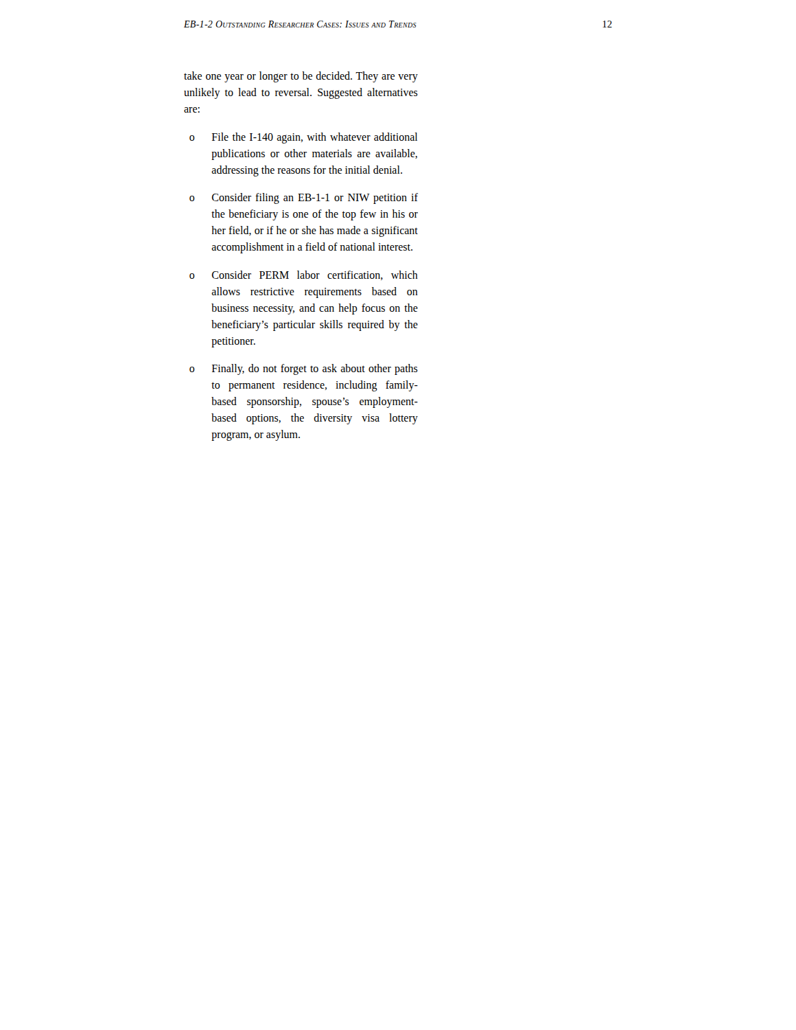EB-1-2 Outstanding Researcher Cases: Issues and Trends 12
take one year or longer to be decided. They are very unlikely to lead to reversal. Suggested alternatives are:
File the I-140 again, with whatever additional publications or other materials are available, addressing the reasons for the initial denial.
Consider filing an EB-1-1 or NIW petition if the beneficiary is one of the top few in his or her field, or if he or she has made a significant accomplishment in a field of national interest.
Consider PERM labor certification, which allows restrictive requirements based on business necessity, and can help focus on the beneficiary’s particular skills required by the petitioner.
Finally, do not forget to ask about other paths to permanent residence, including family-based sponsorship, spouse’s employment-based options, the diversity visa lottery program, or asylum.